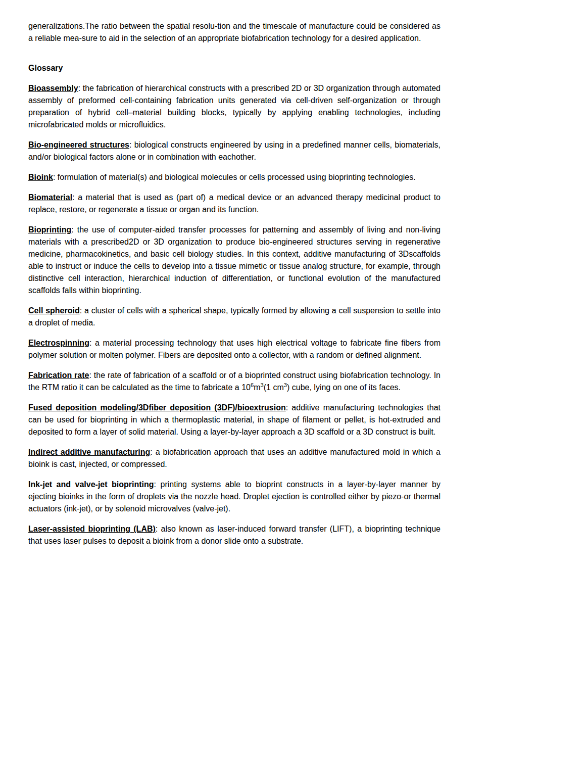generalizations.The ratio between the spatial resolu-tion and the timescale of manufacture could be considered as a reliable mea-sure to aid in the selection of an appropriate biofabrication technology for a desired application.
Glossary
Bioassembly: the fabrication of hierarchical constructs with a prescribed 2D or 3D organization through automated assembly of preformed cell-containing fabrication units generated via cell-driven self-organization or through preparation of hybrid cell–material building blocks, typically by applying enabling technologies, including microfabricated molds or microfluidics.
Bio-engineered structures: biological constructs engineered by using in a predefined manner cells, biomaterials, and/or biological factors alone or in combination with eachother.
Bioink: formulation of material(s) and biological molecules or cells processed using bioprinting technologies.
Biomaterial: a material that is used as (part of) a medical device or an advanced therapy medicinal product to replace, restore, or regenerate a tissue or organ and its function.
Bioprinting: the use of computer-aided transfer processes for patterning and assembly of living and non-living materials with a prescribed2D or 3D organization to produce bio-engineered structures serving in regenerative medicine, pharmacokinetics, and basic cell biology studies. In this context, additive manufacturing of 3Dscaffolds able to instruct or induce the cells to develop into a tissue mimetic or tissue analog structure, for example, through distinctive cell interaction, hierarchical induction of differentiation, or functional evolution of the manufactured scaffolds falls within bioprinting.
Cell spheroid: a cluster of cells with a spherical shape, typically formed by allowing a cell suspension to settle into a droplet of media.
Electrospinning: a material processing technology that uses high electrical voltage to fabricate fine fibers from polymer solution or molten polymer. Fibers are deposited onto a collector, with a random or defined alignment.
Fabrication rate: the rate of fabrication of a scaffold or of a bioprinted construct using biofabrication technology. In the RTM ratio it can be calculated as the time to fabricate a 106m3(1 cm3) cube, lying on one of its faces.
Fused deposition modeling/3Dfiber deposition (3DF)/bioextrusion: additive manufacturing technologies that can be used for bioprinting in which a thermoplastic material, in shape of filament or pellet, is hot-extruded and deposited to form a layer of solid material. Using a layer-by-layer approach a 3D scaffold or a 3D construct is built.
Indirect additive manufacturing: a biofabrication approach that uses an additive manufactured mold in which a bioink is cast, injected, or compressed.
Ink-jet and valve-jet bioprinting: printing systems able to bioprint constructs in a layer-by-layer manner by ejecting bioinks in the form of droplets via the nozzle head. Droplet ejection is controlled either by piezo-or thermal actuators (ink-jet), or by solenoid microvalves (valve-jet).
Laser-assisted bioprinting (LAB): also known as laser-induced forward transfer (LIFT), a bioprinting technique that uses laser pulses to deposit a bioink from a donor slide onto a substrate.